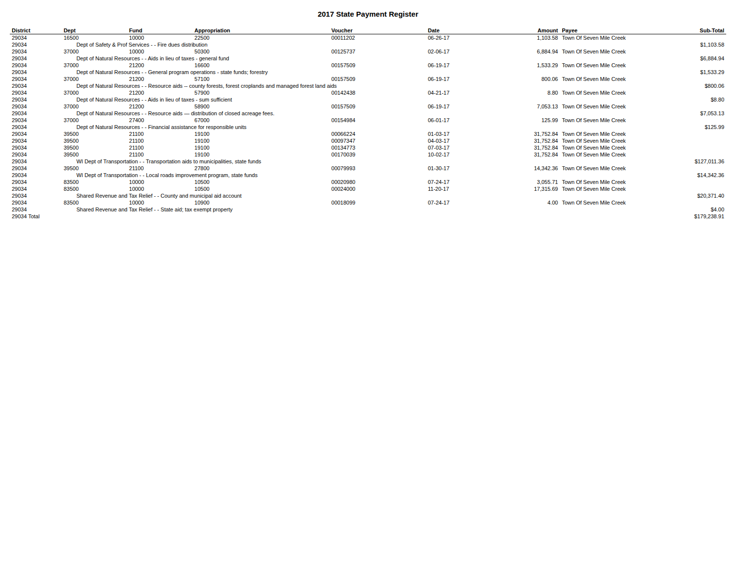2017 State Payment Register
| District | Dept | Fund | Appropriation | Voucher | Date | Amount | Payee | Sub-Total |
| --- | --- | --- | --- | --- | --- | --- | --- | --- |
| 29034 | 16500 | 10000 | 22500 | 00011202 | 06-26-17 | 1,103.58 | Town Of Seven Mile Creek | |
| 29034 | Dept of Safety & Prof Services - - Fire dues distribution | | | $1,103.58 |
| 29034 | 37000 | 10000 | 50300 | 00125737 | 02-06-17 | 6,884.94 | Town Of Seven Mile Creek | |
| 29034 | Dept of Natural Resources - - Aids in lieu of taxes - general fund | | | $6,884.94 |
| 29034 | 37000 | 21200 | 16600 | 00157509 | 06-19-17 | 1,533.29 | Town Of Seven Mile Creek | |
| 29034 | Dept of Natural Resources - - General program operations - state funds; forestry | | | $1,533.29 |
| 29034 | 37000 | 21200 | 57100 | 00157509 | 06-19-17 | 800.06 | Town Of Seven Mile Creek | |
| 29034 | Dept of Natural Resources - - Resource aids -- county forests, forest croplands and managed forest land aids | | | $800.06 |
| 29034 | 37000 | 21200 | 57900 | 00142438 | 04-21-17 | 8.80 | Town Of Seven Mile Creek | |
| 29034 | Dept of Natural Resources - - Aids in lieu of taxes - sum sufficient | | | $8.80 |
| 29034 | 37000 | 21200 | 58900 | 00157509 | 06-19-17 | 7,053.13 | Town Of Seven Mile Creek | |
| 29034 | Dept of Natural Resources - - Resource aids — distribution of closed acreage fees. | | | $7,053.13 |
| 29034 | 37000 | 27400 | 67000 | 00154984 | 06-01-17 | 125.99 | Town Of Seven Mile Creek | |
| 29034 | Dept of Natural Resources - - Financial assistance for responsible units | | | $125.99 |
| 29034 | 39500 | 21100 | 19100 | 00066224 | 01-03-17 | 31,752.84 | Town Of Seven Mile Creek | |
| 29034 | 39500 | 21100 | 19100 | 00097347 | 04-03-17 | 31,752.84 | Town Of Seven Mile Creek | |
| 29034 | 39500 | 21100 | 19100 | 00134773 | 07-03-17 | 31,752.84 | Town Of Seven Mile Creek | |
| 29034 | 39500 | 21100 | 19100 | 00170039 | 10-02-17 | 31,752.84 | Town Of Seven Mile Creek | |
| 29034 | WI Dept of Transportation - - Transportation aids to municipalities, state funds | | | $127,011.36 |
| 29034 | 39500 | 21100 | 27800 | 00079993 | 01-30-17 | 14,342.36 | Town Of Seven Mile Creek | |
| 29034 | WI Dept of Transportation - - Local roads improvement program, state funds | | | $14,342.36 |
| 29034 | 83500 | 10000 | 10500 | 00020980 | 07-24-17 | 3,055.71 | Town Of Seven Mile Creek | |
| 29034 | 83500 | 10000 | 10500 | 00024000 | 11-20-17 | 17,315.69 | Town Of Seven Mile Creek | |
| 29034 | Shared Revenue and Tax Relief - - County and municipal aid account | | | $20,371.40 |
| 29034 | 83500 | 10000 | 10900 | 00018099 | 07-24-17 | 4.00 | Town Of Seven Mile Creek | |
| 29034 | Shared Revenue and Tax Relief - - State aid; tax exempt property | | | $4.00 |
| 29034 Total | | | | | | | | $179,238.91 |